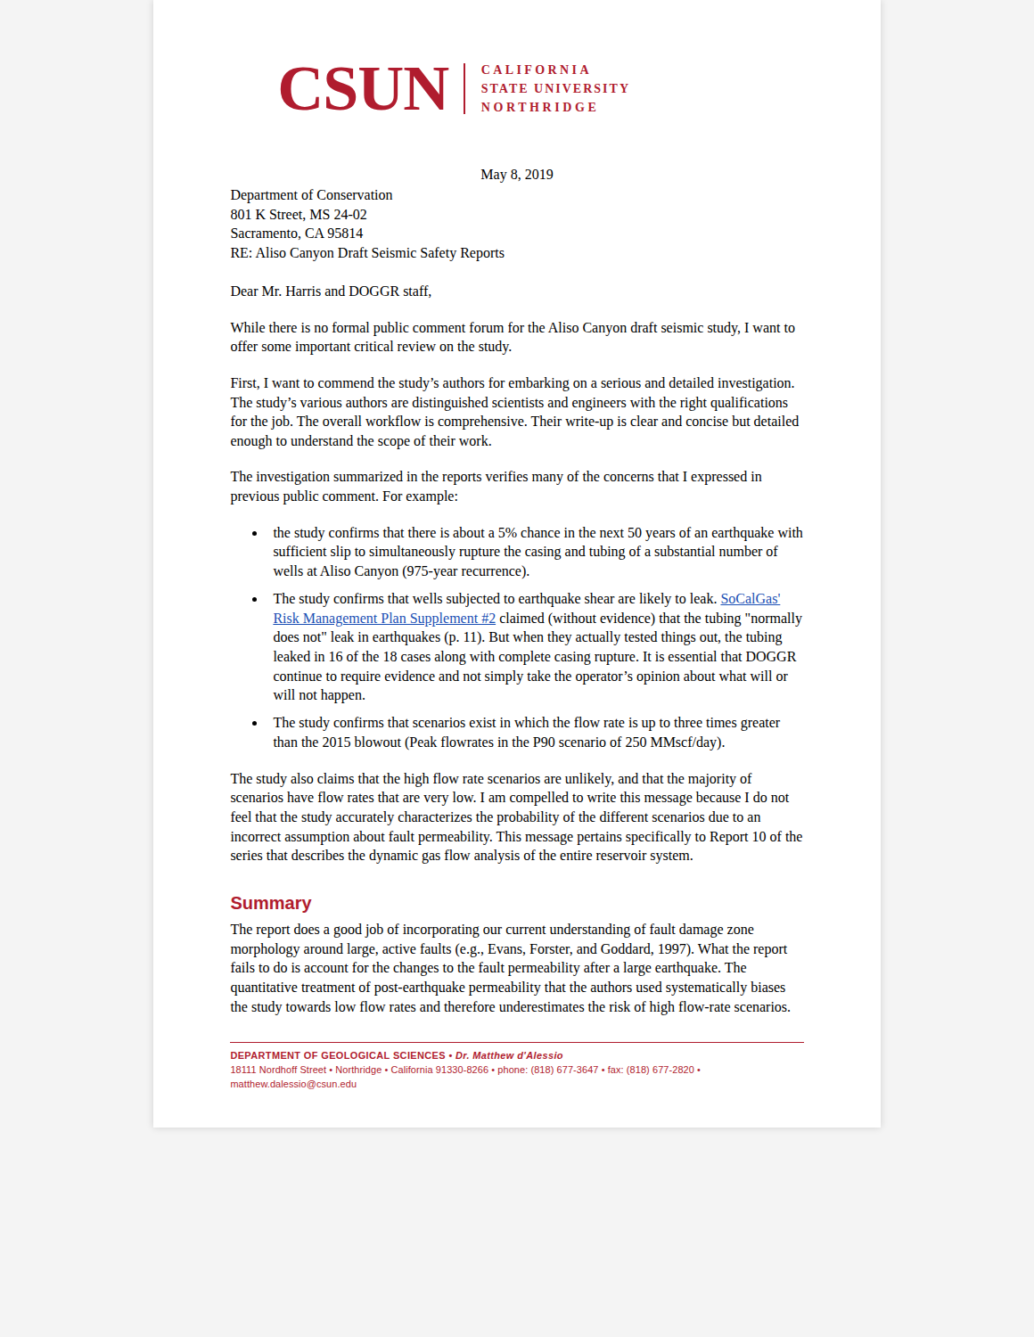CSUN
California State University Northridge
May 8, 2019
Department of Conservation 801 K Street, MS 24-02 Sacramento, CA 95814 RE: Aliso Canyon Draft Seismic Safety Reports
Dear Mr. Harris and DOGGR staff,
While there is no formal public comment forum for the Aliso Canyon draft seismic study, I want to offer some important critical review on the study.
First, I want to commend the study’s authors for embarking on a serious and detailed investigation. The study’s various authors are distinguished scientists and engineers with the right qualifications for the job. The overall workflow is comprehensive. Their write-up is clear and concise but detailed enough to understand the scope of their work.
The investigation summarized in the reports verifies many of the concerns that I expressed in previous public comment. For example:
the study confirms that there is about a 5% chance in the next 50 years of an earthquake with sufficient slip to simultaneously rupture the casing and tubing of a substantial number of wells at Aliso Canyon (975-year recurrence).
The study confirms that wells subjected to earthquake shear are likely to leak. SoCalGas' Risk Management Plan Supplement #2 claimed (without evidence) that the tubing "normally does not" leak in earthquakes (p. 11). But when they actually tested things out, the tubing leaked in 16 of the 18 cases along with complete casing rupture. It is essential that DOGGR continue to require evidence and not simply take the operator’s opinion about what will or will not happen.
The study confirms that scenarios exist in which the flow rate is up to three times greater than the 2015 blowout (Peak flowrates in the P90 scenario of 250 MMscf/day).
The study also claims that the high flow rate scenarios are unlikely, and that the majority of scenarios have flow rates that are very low. I am compelled to write this message because I do not feel that the study accurately characterizes the probability of the different scenarios due to an incorrect assumption about fault permeability. This message pertains specifically to Report 10 of the series that describes the dynamic gas flow analysis of the entire reservoir system.
Summary
The report does a good job of incorporating our current understanding of fault damage zone morphology around large, active faults (e.g., Evans, Forster, and Goddard, 1997). What the report fails to do is account for the changes to the fault permeability after a large earthquake. The quantitative treatment of post-earthquake permeability that the authors used systematically biases the study towards low flow rates and therefore underestimates the risk of high flow-rate scenarios.
DEPARTMENT OF GEOLOGICAL SCIENCES • Dr. Matthew d'Alessio
18111 Nordhoff Street • Northridge • California 91330-8266 • phone: (818) 677-3647 • fax: (818) 677-2820 • matthew.dalessio@csun.edu